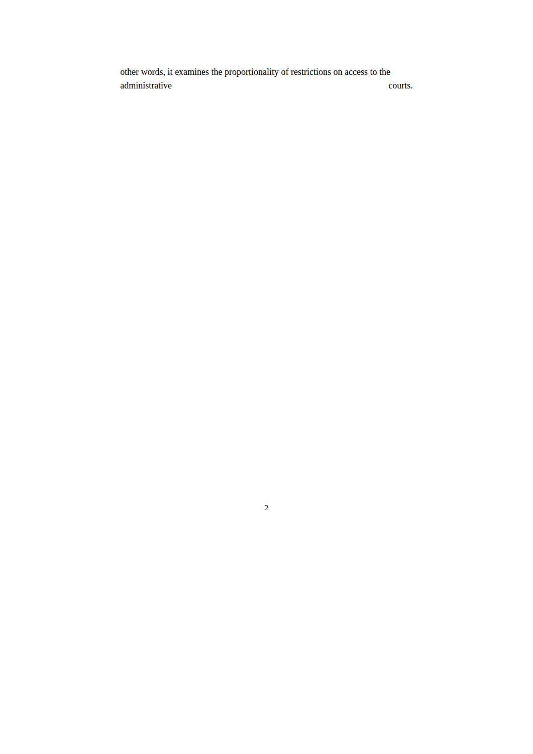other words, it examines the proportionality of restrictions on access to the
administrative courts.
2